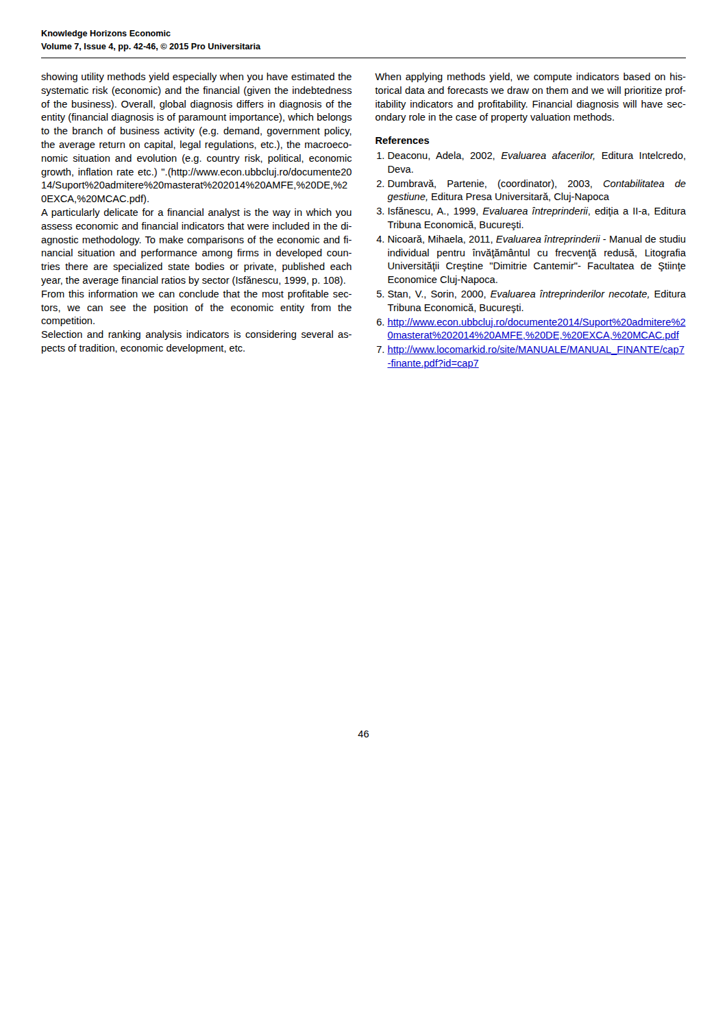Knowledge Horizons Economic
Volume 7, Issue 4, pp. 42-46, © 2015 Pro Universitaria
showing utility methods yield especially when you have estimated the systematic risk (economic) and the financial (given the indebtedness of the business). Overall, global diagnosis differs in diagnosis of the entity (financial diagnosis is of paramount importance), which belongs to the branch of business activity (e.g. demand, government policy, the average return on capital, legal regulations, etc.), the macroeconomic situation and evolution (e.g. country risk, political, economic growth, inflation rate etc.) ".(http://www.econ.ubbcluj.ro/documente2014/Suport%20admitere%20masterat%202014%20AMFE,%20DE,%20EXCA,%20MCAC.pdf).
A particularly delicate for a financial analyst is the way in which you assess economic and financial indicators that were included in the diagnostic methodology. To make comparisons of the economic and financial situation and performance among firms in developed countries there are specialized state bodies or private, published each year, the average financial ratios by sector (Isfănescu, 1999, p. 108).
From this information we can conclude that the most profitable sectors, we can see the position of the economic entity from the competition.
Selection and ranking analysis indicators is considering several aspects of tradition, economic development, etc.
When applying methods yield, we compute indicators based on historical data and forecasts we draw on them and we will prioritize profitability indicators and profitability. Financial diagnosis will have secondary role in the case of property valuation methods.
References
Deaconu, Adela, 2002, Evaluarea afacerilor, Editura Intelcredo, Deva.
Dumbravă, Partenie, (coordinator), 2003, Contabilitatea de gestiune, Editura Presa Universitară, Cluj-Napoca
Isfănescu, A., 1999, Evaluarea întreprinderii, ediţia a II-a, Editura Tribuna Economică, Bucureşti.
Nicoară, Mihaela, 2011, Evaluarea întreprinderii - Manual de studiu individual pentru învăţământul cu frecvenţă redusă, Litografia Universităţii Creştine "Dimitrie Cantemir"- Facultatea de Ştiinţe Economice Cluj-Napoca.
Stan, V., Sorin, 2000, Evaluarea întreprinderilor necotate, Editura Tribuna Economică, Bucureşti.
http://www.econ.ubbcluj.ro/documente2014/Suport%20admitere%20masterat%202014%20AMFE,%20DE,%20EXCA,%20MCAC.pdf
http://www.locomarkid.ro/site/MANUALE/MANUAL_FINANTE/cap7-finante.pdf?id=cap7
46